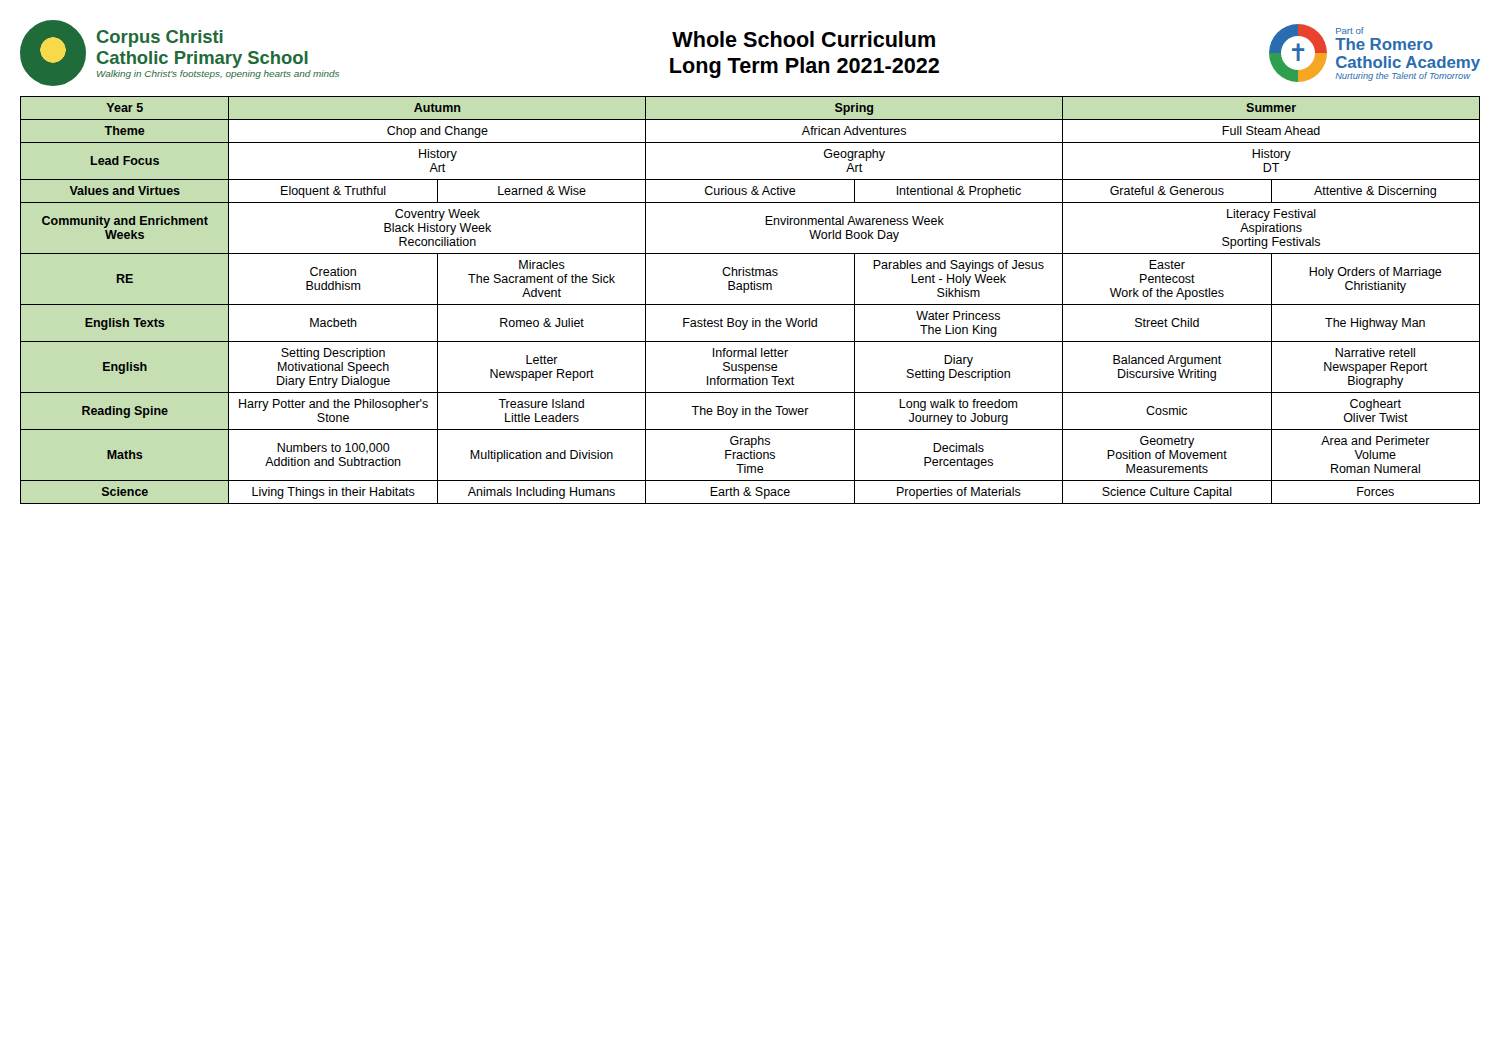Corpus Christi
Catholic Primary School
Walking in Christ's footsteps, opening hearts and minds
Whole School Curriculum
Long Term Plan 2021-2022
Part of
The Romero
Catholic Academy
Nurturing the Talent of Tomorrow
| Year 5 | Autumn | Spring | Summer |
| --- | --- | --- | --- |
| Theme | Chop and Change | African Adventures | Full Steam Ahead |
| Lead Focus | History Art | Geography Art | History DT |
| Values and Virtues | Eloquent & Truthful | Learned & Wise | Curious & Active | Intentional & Prophetic | Grateful & Generous | Attentive & Discerning |
| Community and Enrichment Weeks | Coventry Week Black History Week Reconciliation | Environmental Awareness Week World Book Day | Literacy Festival Aspirations Sporting Festivals |
| RE | Creation Buddhism | Miracles The Sacrament of the Sick Advent | Christmas Baptism | Parables and Sayings of Jesus Lent - Holy Week Sikhism | Easter Pentecost Work of the Apostles | Holy Orders of Marriage Christianity |
| English Texts | Macbeth | Romeo & Juliet | Fastest Boy in the World | Water Princess The Lion King | Street Child | The Highway Man |
| English | Setting Description Motivational Speech Diary Entry Dialogue | Letter Newspaper Report | Informal letter Suspense Information Text | Diary Setting Description | Balanced Argument Discursive Writing | Narrative retell Newspaper Report Biography |
| Reading Spine | Harry Potter and the Philosopher's Stone | Treasure Island Little Leaders | The Boy in the Tower | Long walk to freedom Journey to Joburg | Cosmic | Cogheart Oliver Twist |
| Maths | Numbers to 100,000 Addition and Subtraction | Multiplication and Division | Graphs Fractions Time | Decimals Percentages | Geometry Position of Movement Measurements | Area and Perimeter Volume Roman Numeral |
| Science | Living Things in their Habitats | Animals Including Humans | Earth & Space | Properties of Materials | Science Culture Capital | Forces |